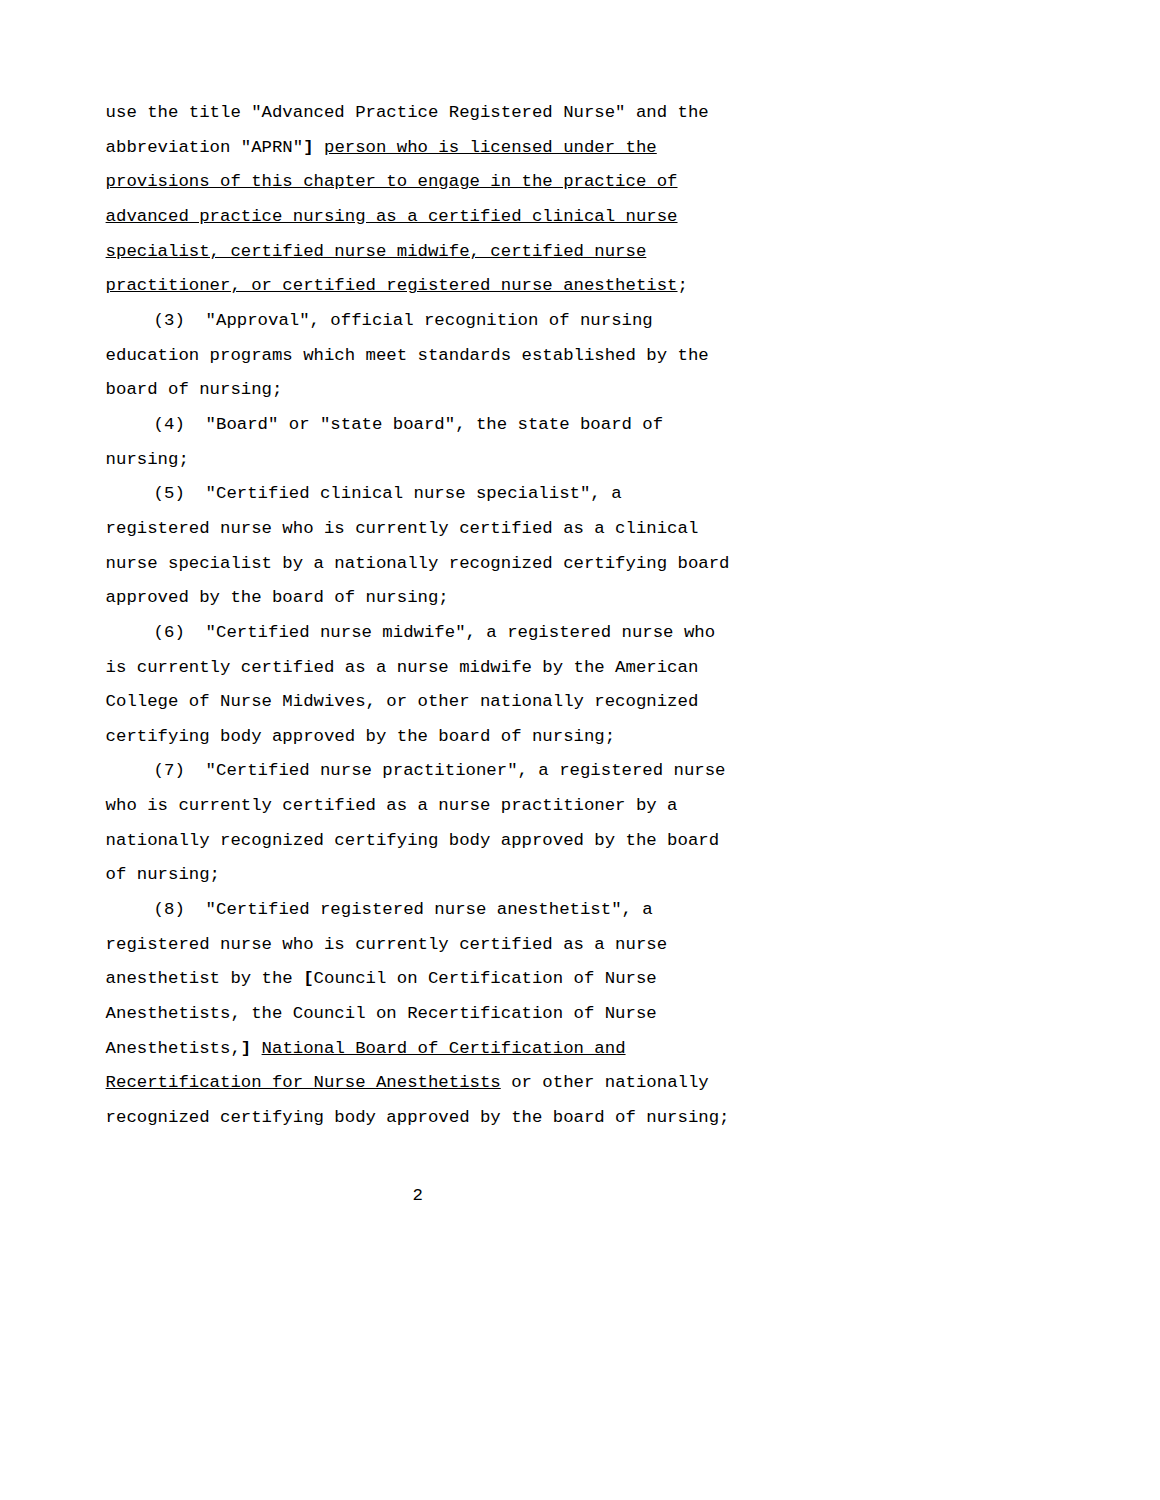use the title "Advanced Practice Registered Nurse" and the abbreviation "APRN"] person who is licensed under the provisions of this chapter to engage in the practice of advanced practice nursing as a certified clinical nurse specialist, certified nurse midwife, certified nurse practitioner, or certified registered nurse anesthetist;
(3) "Approval", official recognition of nursing education programs which meet standards established by the board of nursing;
(4) "Board" or "state board", the state board of nursing;
(5) "Certified clinical nurse specialist", a registered nurse who is currently certified as a clinical nurse specialist by a nationally recognized certifying board approved by the board of nursing;
(6) "Certified nurse midwife", a registered nurse who is currently certified as a nurse midwife by the American College of Nurse Midwives, or other nationally recognized certifying body approved by the board of nursing;
(7) "Certified nurse practitioner", a registered nurse who is currently certified as a nurse practitioner by a nationally recognized certifying body approved by the board of nursing;
(8) "Certified registered nurse anesthetist", a registered nurse who is currently certified as a nurse anesthetist by the [Council on Certification of Nurse Anesthetists, the Council on Recertification of Nurse Anesthetists,] National Board of Certification and Recertification for Nurse Anesthetists or other nationally recognized certifying body approved by the board of nursing;
2